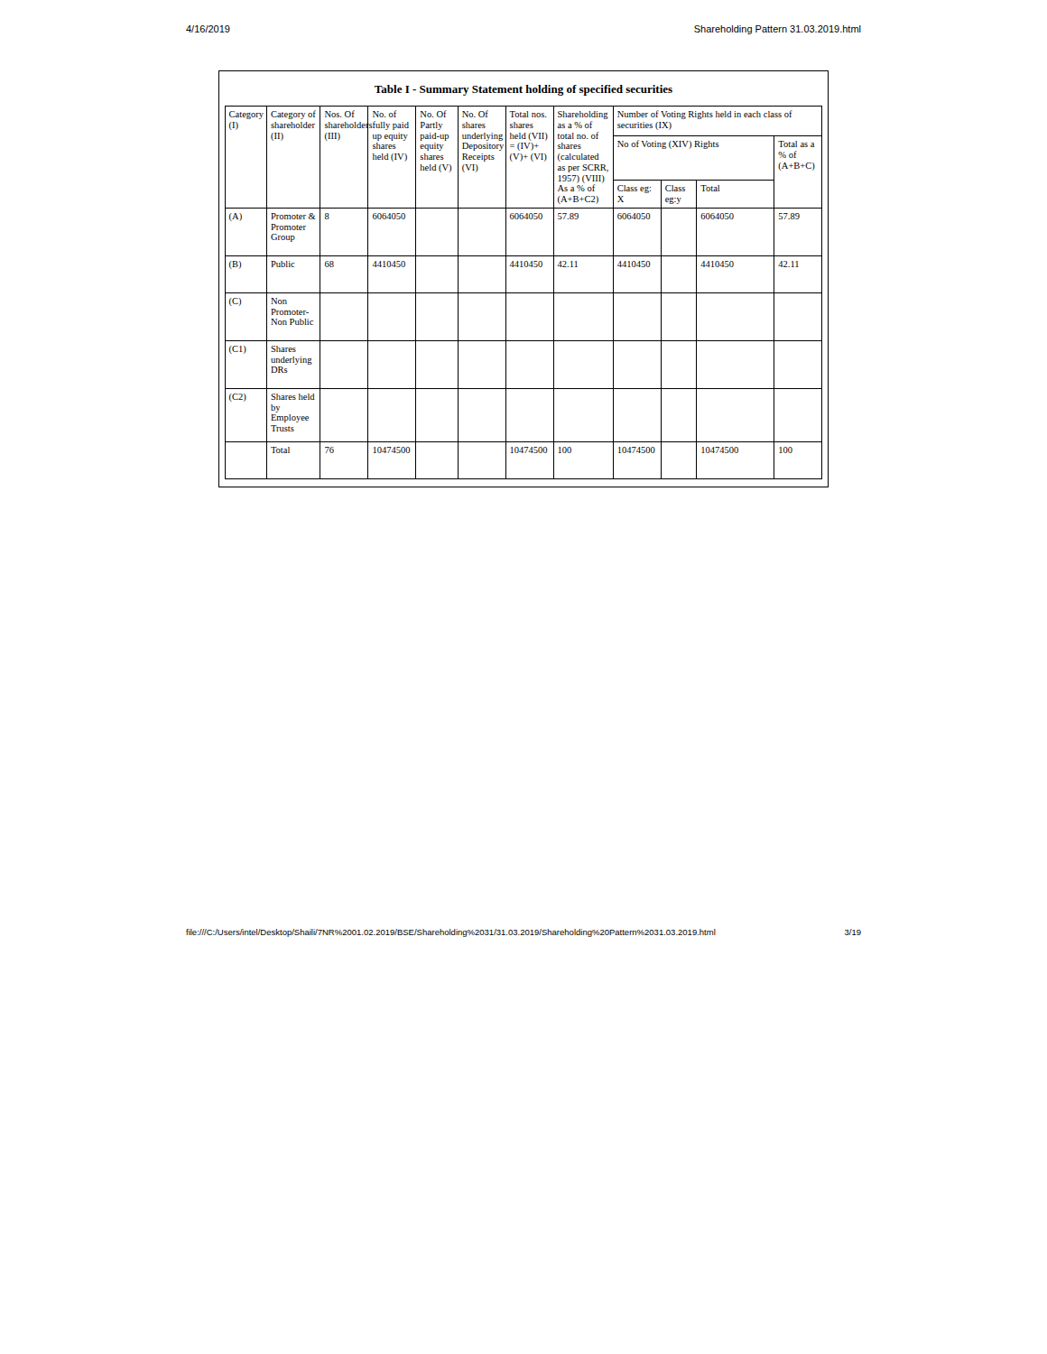4/16/2019
Shareholding Pattern 31.03.2019.html
Table I - Summary Statement holding of specified securities
| Category (I) | Category of shareholder (II) | Nos. Of shareholders (III) | No. of fully paid up equity shares held (IV) | No. Of Partly paid-up equity shares held (V) | No. Of shares underlying Depository Receipts (VI) | Total nos. shares held (VII) = (IV)+(V)+ (VI) | Shareholding as a % of total no. of shares (calculated as per SCRR, 1957) (VIII) As a % of (A+B+C2) | Number of Voting Rights held in each class of securities (IX) |
| --- | --- | --- | --- | --- | --- | --- | --- | --- |
| No of Voting (XIV) Rights | Total as a % of (A+B+C) |
| Class eg: X | Class eg:y | Total |
| (A) | Promoter & Promoter Group | 8 | 6064050 | | | 6064050 | 57.89 | 6064050 | | 6064050 | 57.89 |
| (B) | Public | 68 | 4410450 | | | 4410450 | 42.11 | 4410450 | | 4410450 | 42.11 |
| (C) | Non Promoter- Non Public | | | | | | | | | | |
| (C1) | Shares underlying DRs | | | | | | | | | | |
| (C2) | Shares held by Employee Trusts | | | | | | | | | | |
| | Total | 76 | 10474500 | | | 10474500 | 100 | 10474500 | | 10474500 | 100 |
file:///C:/Users/intel/Desktop/Shaili/7NR%2001.02.2019/BSE/Shareholding%2031/31.03.2019/Shareholding%20Pattern%2031.03.2019.html
3/19